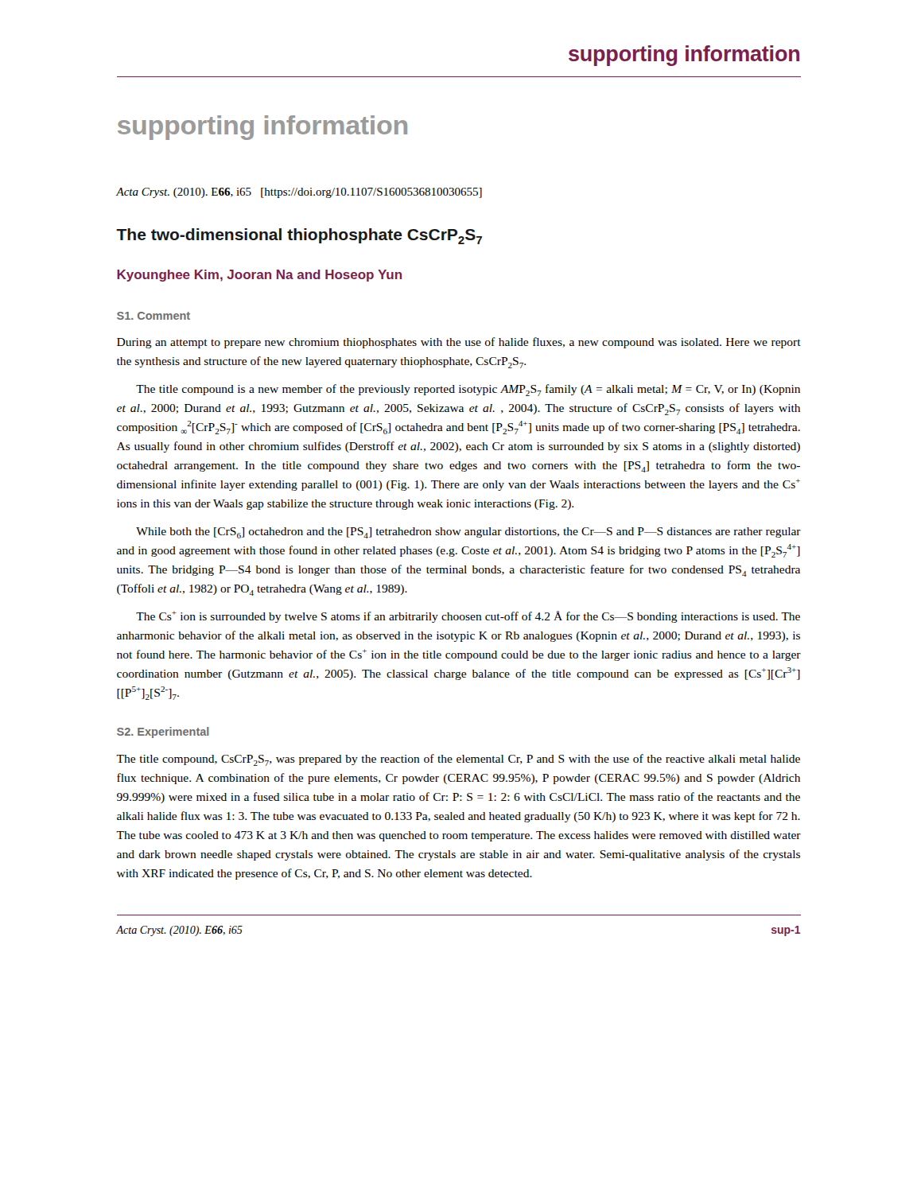supporting information
supporting information
Acta Cryst. (2010). E66, i65 [https://doi.org/10.1107/S1600536810030655]
The two-dimensional thiophosphate CsCrP2S7
Kyounghee Kim, Jooran Na and Hoseop Yun
S1. Comment
During an attempt to prepare new chromium thiophosphates with the use of halide fluxes, a new compound was isolated. Here we report the synthesis and structure of the new layered quaternary thiophosphate, CsCrP2S7.
The title compound is a new member of the previously reported isotypic AMP2S7 family (A = alkali metal; M = Cr, V, or In) (Kopnin et al., 2000; Durand et al., 1993; Gutzmann et al., 2005, Sekizawa et al. , 2004). The structure of CsCrP2S7 consists of layers with composition ∞2[CrP2S7]- which are composed of [CrS6] octahedra and bent [P2S74+] units made up of two corner-sharing [PS4] tetrahedra. As usually found in other chromium sulfides (Derstroff et al., 2002), each Cr atom is surrounded by six S atoms in a (slightly distorted) octahedral arrangement. In the title compound they share two edges and two corners with the [PS4] tetrahedra to form the two-dimensional infinite layer extending parallel to (001) (Fig. 1). There are only van der Waals interactions between the layers and the Cs+ ions in this van der Waals gap stabilize the structure through weak ionic interactions (Fig. 2).
While both the [CrS6] octahedron and the [PS4] tetrahedron show angular distortions, the Cr—S and P—S distances are rather regular and in good agreement with those found in other related phases (e.g. Coste et al., 2001). Atom S4 is bridging two P atoms in the [P2S74+] units. The bridging P—S4 bond is longer than those of the terminal bonds, a characteristic feature for two condensed PS4 tetrahedra (Toffoli et al., 1982) or PO4 tetrahedra (Wang et al., 1989).
The Cs+ ion is surrounded by twelve S atoms if an arbitrarily choosen cut-off of 4.2 Å for the Cs—S bonding interactions is used. The anharmonic behavior of the alkali metal ion, as observed in the isotypic K or Rb analogues (Kopnin et al., 2000; Durand et al., 1993), is not found here. The harmonic behavior of the Cs+ ion in the title compound could be due to the larger ionic radius and hence to a larger coordination number (Gutzmann et al., 2005). The classical charge balance of the title compound can be expressed as [Cs+][Cr3+][[P5+]2[S2-]7.
S2. Experimental
The title compound, CsCrP2S7, was prepared by the reaction of the elemental Cr, P and S with the use of the reactive alkali metal halide flux technique. A combination of the pure elements, Cr powder (CERAC 99.95%), P powder (CERAC 99.5%) and S powder (Aldrich 99.999%) were mixed in a fused silica tube in a molar ratio of Cr: P: S = 1: 2: 6 with CsCl/LiCl. The mass ratio of the reactants and the alkali halide flux was 1: 3. The tube was evacuated to 0.133 Pa, sealed and heated gradually (50 K/h) to 923 K, where it was kept for 72 h. The tube was cooled to 473 K at 3 K/h and then was quenched to room temperature. The excess halides were removed with distilled water and dark brown needle shaped crystals were obtained. The crystals are stable in air and water. Semi-qualitative analysis of the crystals with XRF indicated the presence of Cs, Cr, P, and S. No other element was detected.
Acta Cryst. (2010). E66, i65 sup-1